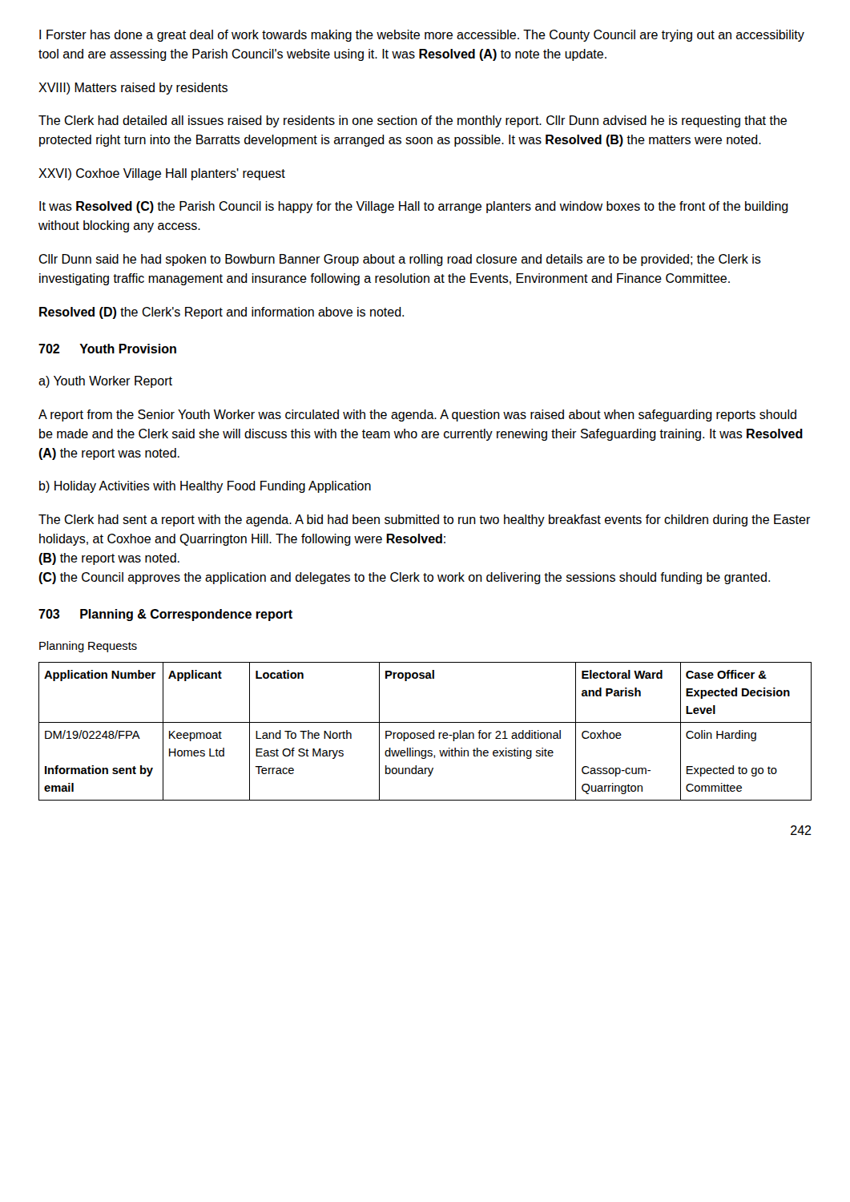I Forster has done a great deal of work towards making the website more accessible. The County Council are trying out an accessibility tool and are assessing the Parish Council's website using it. It was Resolved (A) to note the update.
XVIII) Matters raised by residents
The Clerk had detailed all issues raised by residents in one section of the monthly report. Cllr Dunn advised he is requesting that the protected right turn into the Barratts development is arranged as soon as possible. It was Resolved (B) the matters were noted.
XXVI) Coxhoe Village Hall planters' request
It was Resolved (C) the Parish Council is happy for the Village Hall to arrange planters and window boxes to the front of the building without blocking any access.
Cllr Dunn said he had spoken to Bowburn Banner Group about a rolling road closure and details are to be provided; the Clerk is investigating traffic management and insurance following a resolution at the Events, Environment and Finance Committee.
Resolved (D) the Clerk's Report and information above is noted.
702 Youth Provision
a) Youth Worker Report
A report from the Senior Youth Worker was circulated with the agenda. A question was raised about when safeguarding reports should be made and the Clerk said she will discuss this with the team who are currently renewing their Safeguarding training. It was Resolved (A) the report was noted.
b) Holiday Activities with Healthy Food Funding Application
The Clerk had sent a report with the agenda. A bid had been submitted to run two healthy breakfast events for children during the Easter holidays, at Coxhoe and Quarrington Hill. The following were Resolved:
(B) the report was noted.
(C) the Council approves the application and delegates to the Clerk to work on delivering the sessions should funding be granted.
703 Planning & Correspondence report
Planning Requests
| Application Number | Applicant | Location | Proposal | Electoral Ward and Parish | Case Officer & Expected Decision Level |
| --- | --- | --- | --- | --- | --- |
| DM/19/02248/FPA Information sent by email | Keepmoat Homes Ltd | Land To The North East Of St Marys Terrace | Proposed re-plan for 21 additional dwellings, within the existing site boundary | Coxhoe Cassop-cum-Quarrington | Colin Harding Expected to go to Committee |
242